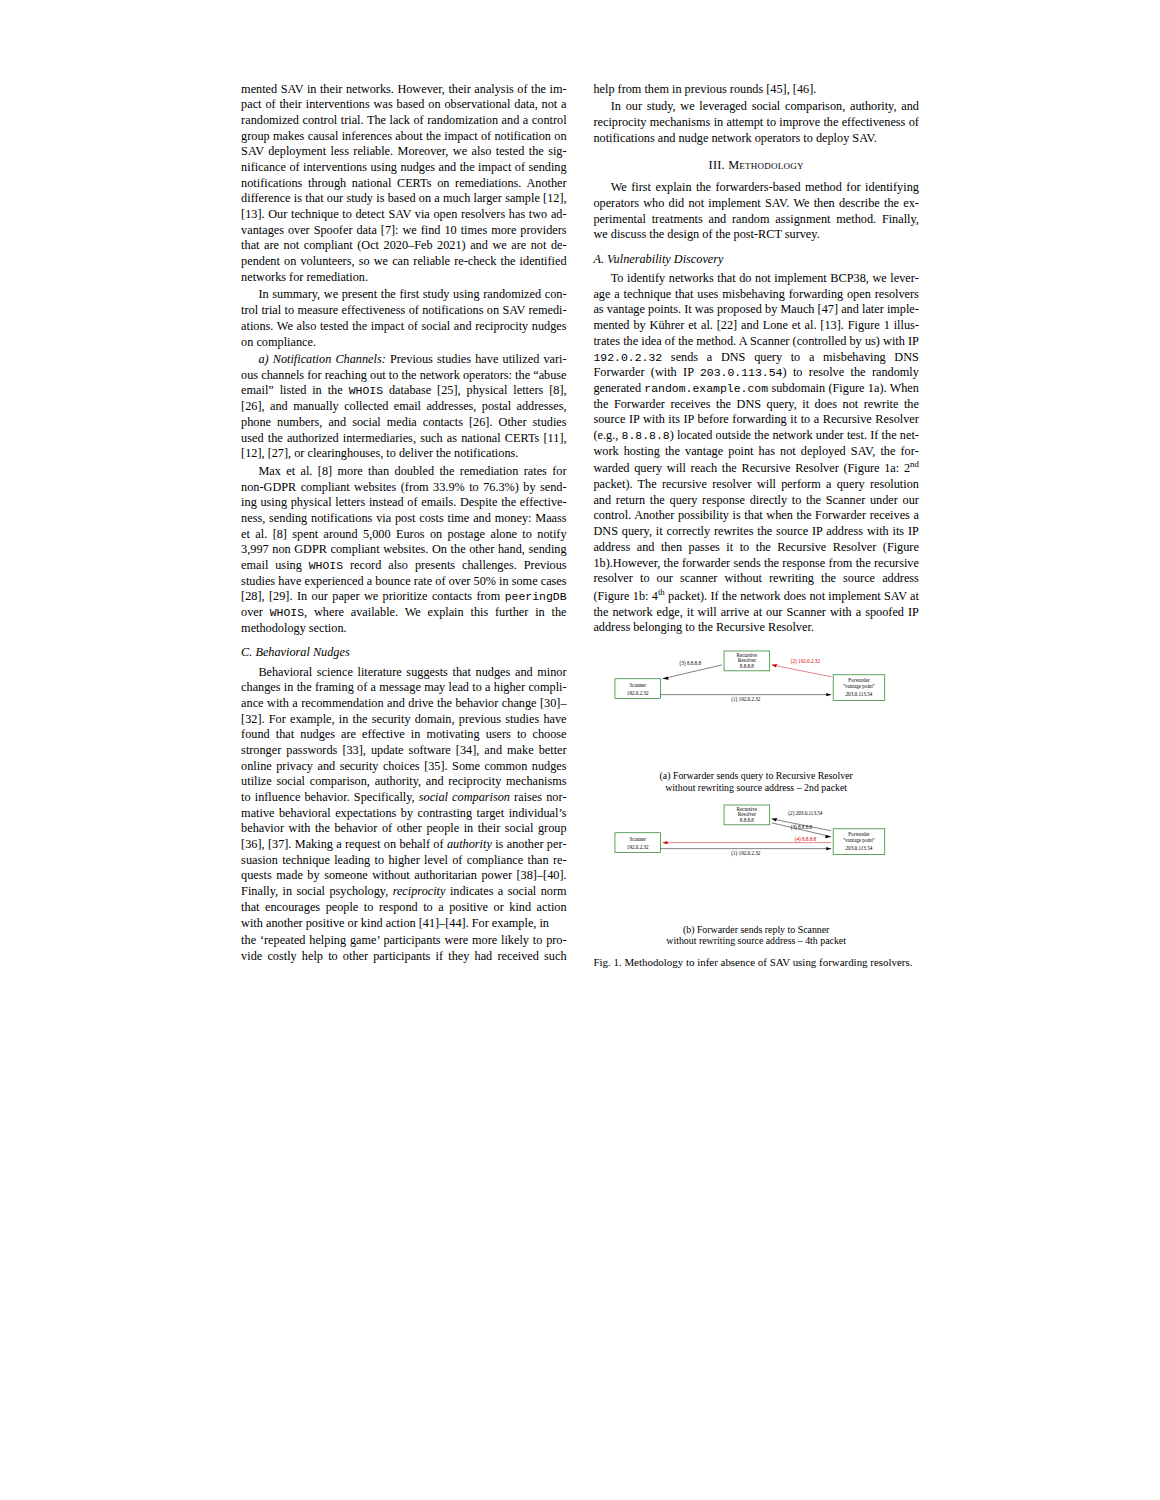mented SAV in their networks. However, their analysis of the impact of their interventions was based on observational data, not a randomized control trial. The lack of randomization and a control group makes causal inferences about the impact of notification on SAV deployment less reliable. Moreover, we also tested the significance of interventions using nudges and the impact of sending notifications through national CERTs on remediations. Another difference is that our study is based on a much larger sample [12], [13]. Our technique to detect SAV via open resolvers has two advantages over Spoofer data [7]: we find 10 times more providers that are not compliant (Oct 2020–Feb 2021) and we are not dependent on volunteers, so we can reliable re-check the identified networks for remediation.
In summary, we present the first study using randomized control trial to measure effectiveness of notifications on SAV remediations. We also tested the impact of social and reciprocity nudges on compliance.
a) Notification Channels: Previous studies have utilized various channels for reaching out to the network operators: the “abuse email” listed in the WHOIS database [25], physical letters [8], [26], and manually collected email addresses, postal addresses, phone numbers, and social media contacts [26]. Other studies used the authorized intermediaries, such as national CERTs [11], [12], [27], or clearinghouses, to deliver the notifications.
Max et al. [8] more than doubled the remediation rates for non-GDPR compliant websites (from 33.9% to 76.3%) by sending using physical letters instead of emails. Despite the effectiveness, sending notifications via post costs time and money: Maass et al. [8] spent around 5,000 Euros on postage alone to notify 3,997 non GDPR compliant websites. On the other hand, sending email using WHOIS record also presents challenges. Previous studies have experienced a bounce rate of over 50% in some cases [28], [29]. In our paper we prioritize contacts from peeringDB over WHOIS, where available. We explain this further in the methodology section.
C. Behavioral Nudges
Behavioral science literature suggests that nudges and minor changes in the framing of a message may lead to a higher compliance with a recommendation and drive the behavior change [30]–[32]. For example, in the security domain, previous studies have found that nudges are effective in motivating users to choose stronger passwords [33], update software [34], and make better online privacy and security choices [35]. Some common nudges utilize social comparison, authority, and reciprocity mechanisms to influence behavior. Specifically, social comparison raises normative behavioral expectations by contrasting target individual’s behavior with the behavior of other people in their social group [36], [37]. Making a request on behalf of authority is another persuasion technique leading to higher level of compliance than requests made by someone without authoritarian power [38]–[40]. Finally, in social psychology, reciprocity indicates a social norm that encourages people to respond to a positive or kind action with another positive or kind action [41]–[44]. For example, in
the ‘repeated helping game’ participants were more likely to provide costly help to other participants if they had received such help from them in previous rounds [45], [46].
In our study, we leveraged social comparison, authority, and reciprocity mechanisms in attempt to improve the effectiveness of notifications and nudge network operators to deploy SAV.
III. Methodology
We first explain the forwarders-based method for identifying operators who did not implement SAV. We then describe the experimental treatments and random assignment method. Finally, we discuss the design of the post-RCT survey.
A. Vulnerability Discovery
To identify networks that do not implement BCP38, we leverage a technique that uses misbehaving forwarding open resolvers as vantage points. It was proposed by Mauch [47] and later implemented by Kührer et al. [22] and Lone et al. [13]. Figure 1 illustrates the idea of the method. A Scanner (controlled by us) with IP 192.0.2.32 sends a DNS query to a misbehaving DNS Forwarder (with IP 203.0.113.54) to resolve the randomly generated random.example.com subdomain (Figure 1a). When the Forwarder receives the DNS query, it does not rewrite the source IP with its IP before forwarding it to a Recursive Resolver (e.g., 8.8.8.8) located outside the network under test. If the network hosting the vantage point has not deployed SAV, the forwarded query will reach the Recursive Resolver (Figure 1a: 2nd packet). The recursive resolver will perform a query resolution and return the query response directly to the Scanner under our control. Another possibility is that when the Forwarder receives a DNS query, it correctly rewrites the source IP address with its IP address and then passes it to the Recursive Resolver (Figure 1b).However, the forwarder sends the response from the recursive resolver to our scanner without rewriting the source address (Figure 1b: 4th packet). If the network does not implement SAV at the network edge, it will arrive at our Scanner with a spoofed IP address belonging to the Recursive Resolver.
Recursive Resolver 8.8.8.8 Scanner 192.0.2.32 Forwarder "vantage point" 203.0.113.54 (1) 192.0.2.32 (2) 192.0.2.32 (3) 8.8.8.8
(a) Forwarder sends query to Recursive Resolver
without rewriting source address – 2nd packet
Recursive Resolver 8.8.8.8 Scanner 192.0.2.32 Forwarder "vantage point" 203.0.113.54 (1) 192.0.2.32 (2) 203.0.113.54 (3) 8.8.8.8 (4) 8.8.8.8
(b) Forwarder sends reply to Scanner
without rewriting source address – 4th packet
Fig. 1. Methodology to infer absence of SAV using forwarding resolvers.